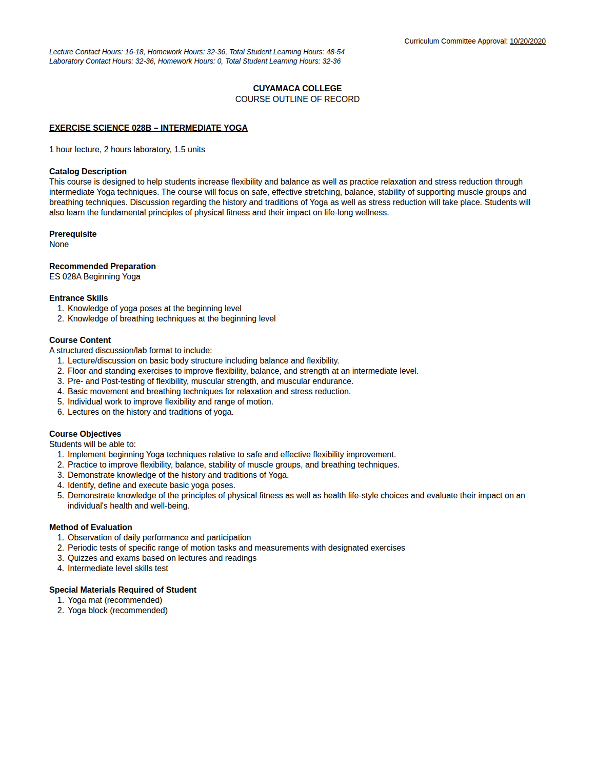Curriculum Committee Approval: 10/20/2020
Lecture Contact Hours: 16-18, Homework Hours: 32-36, Total Student Learning Hours: 48-54
Laboratory Contact Hours: 32-36, Homework Hours: 0, Total Student Learning Hours: 32-36
CUYAMACA COLLEGE
COURSE OUTLINE OF RECORD
EXERCISE SCIENCE 028B – INTERMEDIATE YOGA
1 hour lecture, 2 hours laboratory, 1.5 units
Catalog Description
This course is designed to help students increase flexibility and balance as well as practice relaxation and stress reduction through intermediate Yoga techniques. The course will focus on safe, effective stretching, balance, stability of supporting muscle groups and breathing techniques. Discussion regarding the history and traditions of Yoga as well as stress reduction will take place. Students will also learn the fundamental principles of physical fitness and their impact on life-long wellness.
Prerequisite
None
Recommended Preparation
ES 028A Beginning Yoga
Entrance Skills
Knowledge of yoga poses at the beginning level
Knowledge of breathing techniques at the beginning level
Course Content
A structured discussion/lab format to include:
Lecture/discussion on basic body structure including balance and flexibility.
Floor and standing exercises to improve flexibility, balance, and strength at an intermediate level.
Pre- and Post-testing of flexibility, muscular strength, and muscular endurance.
Basic movement and breathing techniques for relaxation and stress reduction.
Individual work to improve flexibility and range of motion.
Lectures on the history and traditions of yoga.
Course Objectives
Students will be able to:
Implement beginning Yoga techniques relative to safe and effective flexibility improvement.
Practice to improve flexibility, balance, stability of muscle groups, and breathing techniques.
Demonstrate knowledge of the history and traditions of Yoga.
Identify, define and execute basic yoga poses.
Demonstrate knowledge of the principles of physical fitness as well as health life-style choices and evaluate their impact on an individual's health and well-being.
Method of Evaluation
Observation of daily performance and participation
Periodic tests of specific range of motion tasks and measurements with designated exercises
Quizzes and exams based on lectures and readings
Intermediate level skills test
Special Materials Required of Student
Yoga mat (recommended)
Yoga block (recommended)